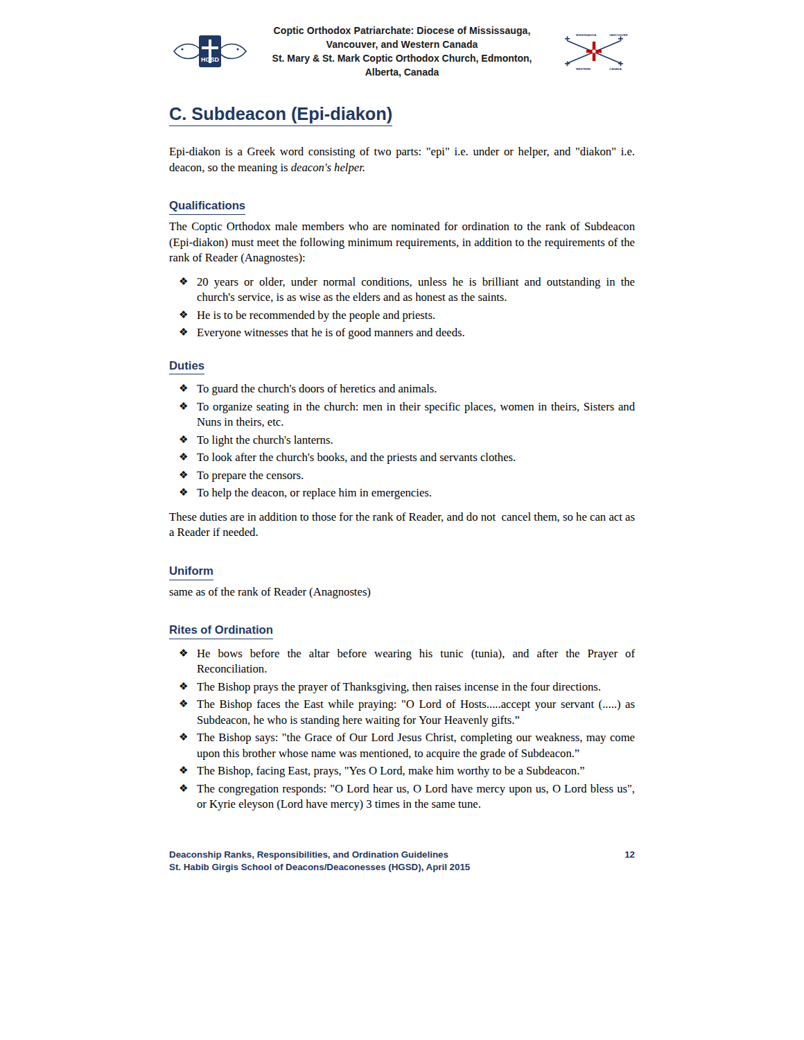HGSD logo HGSD
Coptic Orthodox Patriarchate: Diocese of Mississauga, Vancouver, and Western Canada
St. Mary & St. Mark Coptic Orthodox Church, Edmonton, Alberta, Canada
Diocese logo MISSISSAUGA VANCOUVER WESTERN CANADA
C. Subdeacon (Epi-diakon)
Epi-diakon is a Greek word consisting of two parts: "epi" i.e. under or helper, and "diakon" i.e. deacon, so the meaning is deacon's helper.
Qualifications
The Coptic Orthodox male members who are nominated for ordination to the rank of Subdeacon (Epi-diakon) must meet the following minimum requirements, in addition to the requirements of the rank of Reader (Anagnostes):
20 years or older, under normal conditions, unless he is brilliant and outstanding in the church's service, is as wise as the elders and as honest as the saints.
He is to be recommended by the people and priests.
Everyone witnesses that he is of good manners and deeds.
Duties
To guard the church's doors of heretics and animals.
To organize seating in the church: men in their specific places, women in theirs, Sisters and Nuns in theirs, etc.
To light the church's lanterns.
To look after the church's books, and the priests and servants clothes.
To prepare the censors.
To help the deacon, or replace him in emergencies.
These duties are in addition to those for the rank of Reader, and do not cancel them, so he can act as a Reader if needed.
Uniform
same as of the rank of Reader (Anagnostes)
Rites of Ordination
He bows before the altar before wearing his tunic (tunia), and after the Prayer of Reconciliation.
The Bishop prays the prayer of Thanksgiving, then raises incense in the four directions.
The Bishop faces the East while praying: "O Lord of Hosts.....accept your servant (.....) as Subdeacon, he who is standing here waiting for Your Heavenly gifts.”
The Bishop says: "the Grace of Our Lord Jesus Christ, completing our weakness, may come upon this brother whose name was mentioned, to acquire the grade of Subdeacon.”
The Bishop, facing East, prays, "Yes O Lord, make him worthy to be a Subdeacon.”
The congregation responds: "O Lord hear us, O Lord have mercy upon us, O Lord bless us", or Kyrie eleyson (Lord have mercy) 3 times in the same tune.
Deaconship Ranks, Responsibilities, and Ordination Guidelines
St. Habib Girgis School of Deacons/Deaconesses (HGSD), April 2015
12